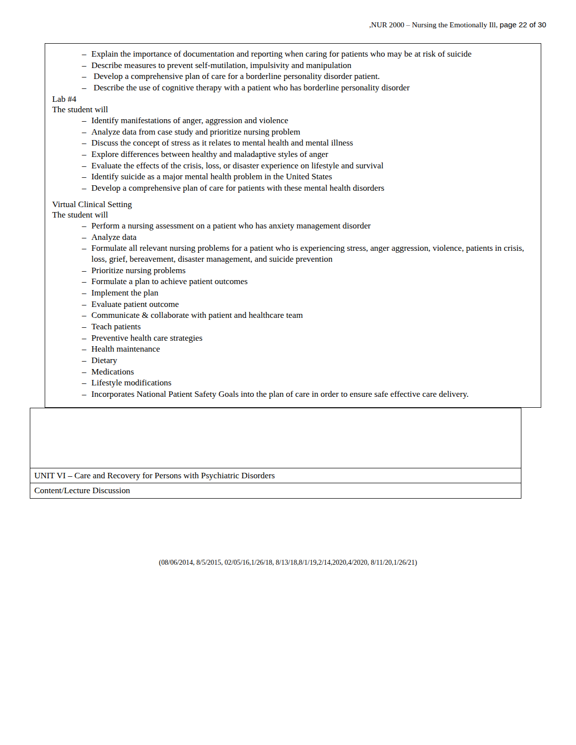,NUR 2000 – Nursing the Emotionally Ill, page 22 of 30
Explain the importance of documentation and reporting when caring for patients who may be at risk of suicide
Describe measures to prevent self-mutilation, impulsivity and manipulation
Develop a comprehensive plan of care for a borderline personality disorder patient.
Describe the use of cognitive therapy with a patient who has borderline personality disorder
Lab #4
The student will
Identify manifestations of anger, aggression and violence
Analyze data from case study and prioritize nursing problem
Discuss the concept of stress as it relates to mental health and mental illness
Explore differences between healthy and maladaptive styles of anger
Evaluate the effects of the crisis, loss, or disaster experience on lifestyle and survival
Identify suicide as a major mental health problem in the United States
Develop a comprehensive plan of care for patients with these mental health disorders
Virtual Clinical Setting
The student will
Perform a nursing assessment on a patient who has anxiety management disorder
Analyze data
Formulate all relevant nursing problems for a patient who is experiencing stress, anger aggression, violence, patients in crisis, loss, grief, bereavement, disaster management, and suicide prevention
Prioritize nursing problems
Formulate a plan to achieve patient outcomes
Implement the plan
Evaluate patient outcome
Communicate & collaborate with patient and healthcare team
Teach patients
Preventive health care strategies
Health maintenance
Dietary
Medications
Lifestyle modifications
Incorporates National Patient Safety Goals into the plan of care in order to ensure safe effective care delivery.
UNIT VI – Care and Recovery for Persons with Psychiatric Disorders
Content/Lecture Discussion
(08/06/2014, 8/5/2015, 02/05/16,1/26/18, 8/13/18,8/1/19,2/14,2020,4/2020, 8/11/20,1/26/21)